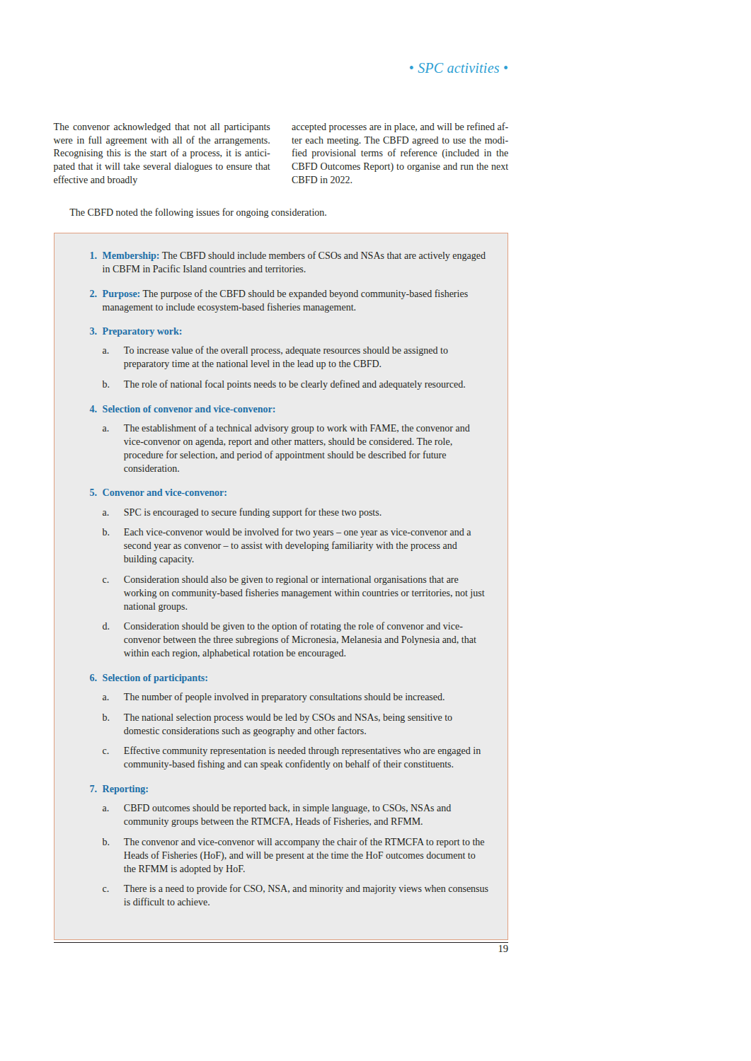• SPC activities •
The convenor acknowledged that not all participants were in full agreement with all of the arrangements. Recognising this is the start of a process, it is anticipated that it will take several dialogues to ensure that effective and broadly
accepted processes are in place, and will be refined after each meeting. The CBFD agreed to use the modified provisional terms of reference (included in the CBFD Outcomes Report) to organise and run the next CBFD in 2022.
The CBFD noted the following issues for ongoing consideration.
Membership: The CBFD should include members of CSOs and NSAs that are actively engaged in CBFM in Pacific Island countries and territories.
Purpose: The purpose of the CBFD should be expanded beyond community-based fisheries management to include ecosystem-based fisheries management.
Preparatory work:
To increase value of the overall process, adequate resources should be assigned to preparatory time at the national level in the lead up to the CBFD.
The role of national focal points needs to be clearly defined and adequately resourced.
Selection of convenor and vice-convenor:
The establishment of a technical advisory group to work with FAME, the convenor and vice-convenor on agenda, report and other matters, should be considered. The role, procedure for selection, and period of appointment should be described for future consideration.
Convenor and vice-convenor:
SPC is encouraged to secure funding support for these two posts.
Each vice-convenor would be involved for two years – one year as vice-convenor and a second year as convenor – to assist with developing familiarity with the process and building capacity.
Consideration should also be given to regional or international organisations that are working on community-based fisheries management within countries or territories, not just national groups.
Consideration should be given to the option of rotating the role of convenor and vice-convenor between the three subregions of Micronesia, Melanesia and Polynesia and, that within each region, alphabetical rotation be encouraged.
Selection of participants:
The number of people involved in preparatory consultations should be increased.
The national selection process would be led by CSOs and NSAs, being sensitive to domestic considerations such as geography and other factors.
Effective community representation is needed through representatives who are engaged in community-based fishing and can speak confidently on behalf of their constituents.
Reporting:
CBFD outcomes should be reported back, in simple language, to CSOs, NSAs and community groups between the RTMCFA, Heads of Fisheries, and RFMM.
The convenor and vice-convenor will accompany the chair of the RTMCFA to report to the Heads of Fisheries (HoF), and will be present at the time the HoF outcomes document to the RFMM is adopted by HoF.
There is a need to provide for CSO, NSA, and minority and majority views when consensus is difficult to achieve.
19